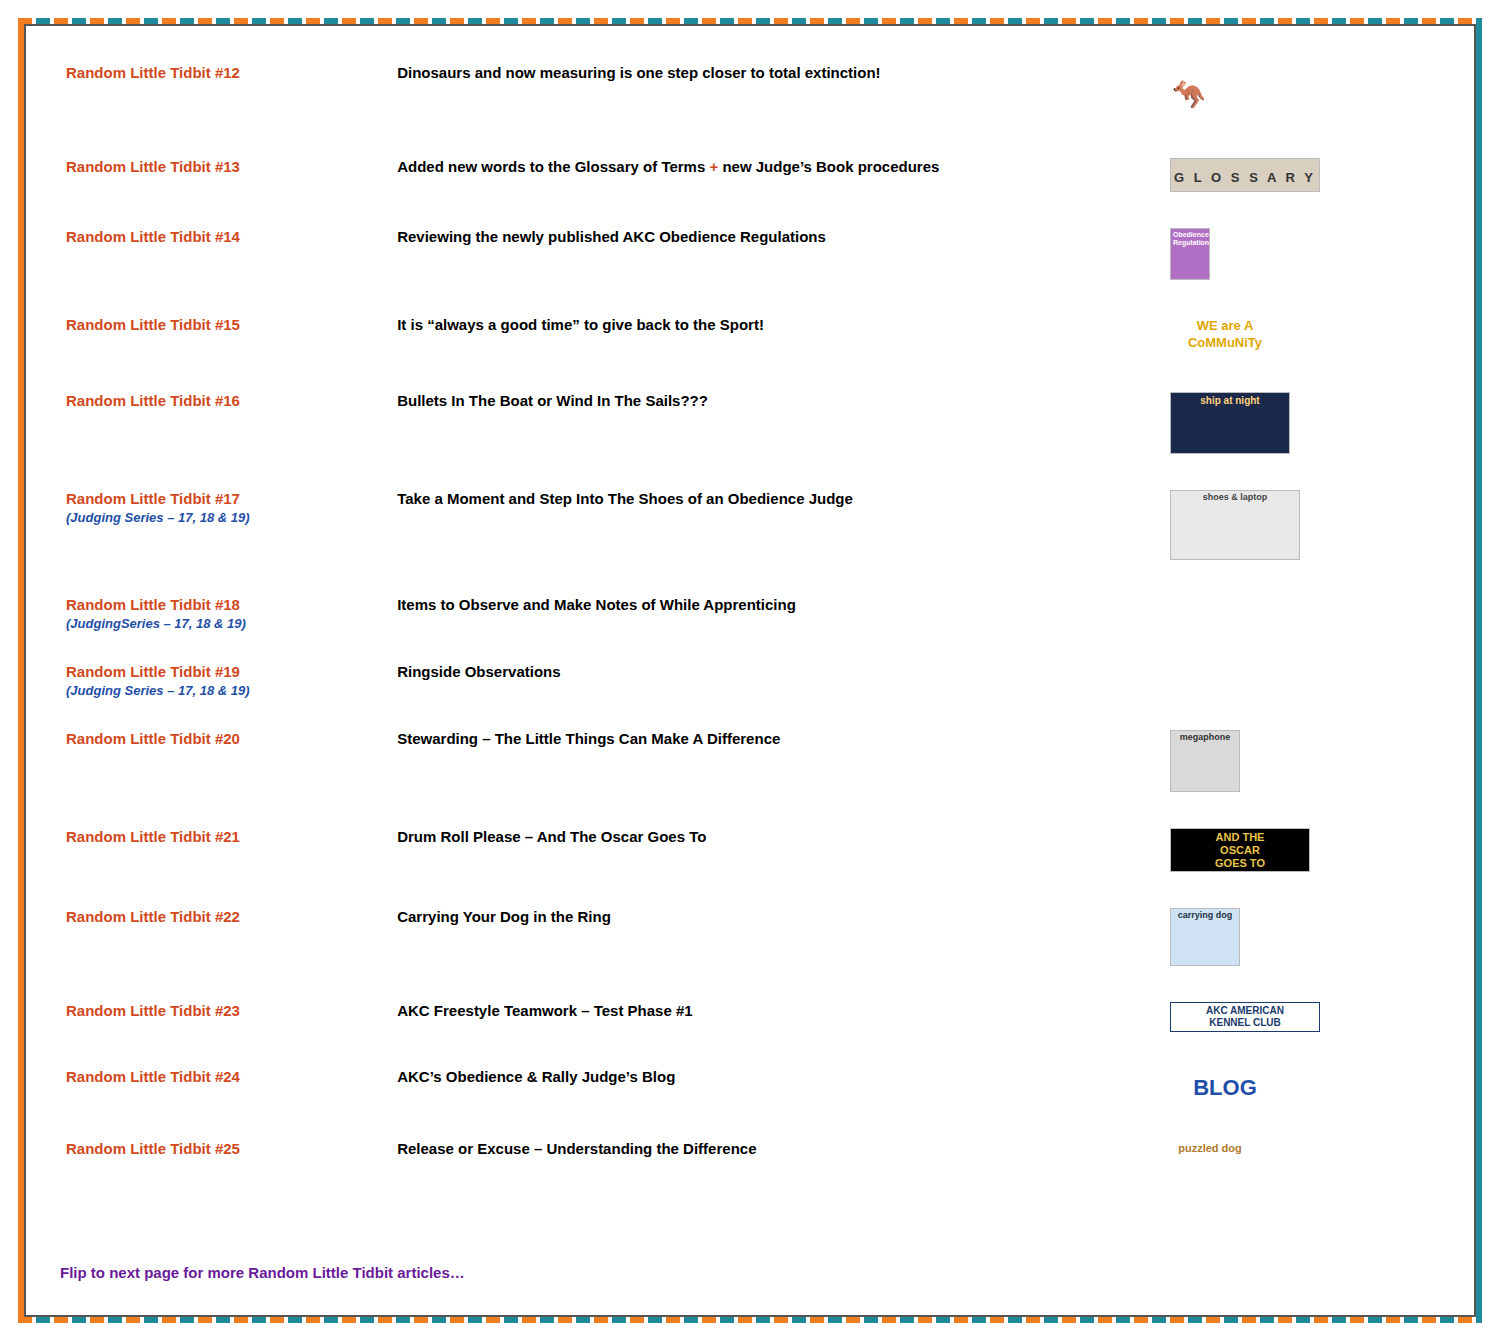| Random Little Tidbit #12 | Dinosaurs and now measuring is one step closer to total extinction! | 🦘 |
| Random Little Tidbit #13 | Added new words to the Glossary of Terms + new Judge’s Book procedures | G L O S S A R Y |
| Random Little Tidbit #14 | Reviewing the newly published AKC Obedience Regulations | Obedience Regulations |
| Random Little Tidbit #15 | It is “always a good time” to give back to the Sport! | WE are A CoMMuNiTy |
| Random Little Tidbit #16 | Bullets In The Boat or Wind In The Sails??? | ship at night |
| Random Little Tidbit #17 (Judging Series – 17, 18 & 19) | Take a Moment and Step Into The Shoes of an Obedience Judge | shoes & laptop |
| Random Little Tidbit #18 (JudgingSeries – 17, 18 & 19) | Items to Observe and Make Notes of While Apprenticing | |
| Random Little Tidbit #19 (Judging Series – 17, 18 & 19) | Ringside Observations | |
| Random Little Tidbit #20 | Stewarding – The Little Things Can Make A Difference | megaphone |
| Random Little Tidbit #21 | Drum Roll Please – And The Oscar Goes To | AND THE OSCAR GOES TO |
| Random Little Tidbit #22 | Carrying Your Dog in the Ring | carrying dog |
| Random Little Tidbit #23 | AKC Freestyle Teamwork – Test Phase #1 | AKC AMERICAN KENNEL CLUB |
| Random Little Tidbit #24 | AKC’s Obedience & Rally Judge’s Blog | BLOG |
| Random Little Tidbit #25 | Release or Excuse – Understanding the Difference | puzzled dog |
Flip to next page for more Random Little Tidbit articles…